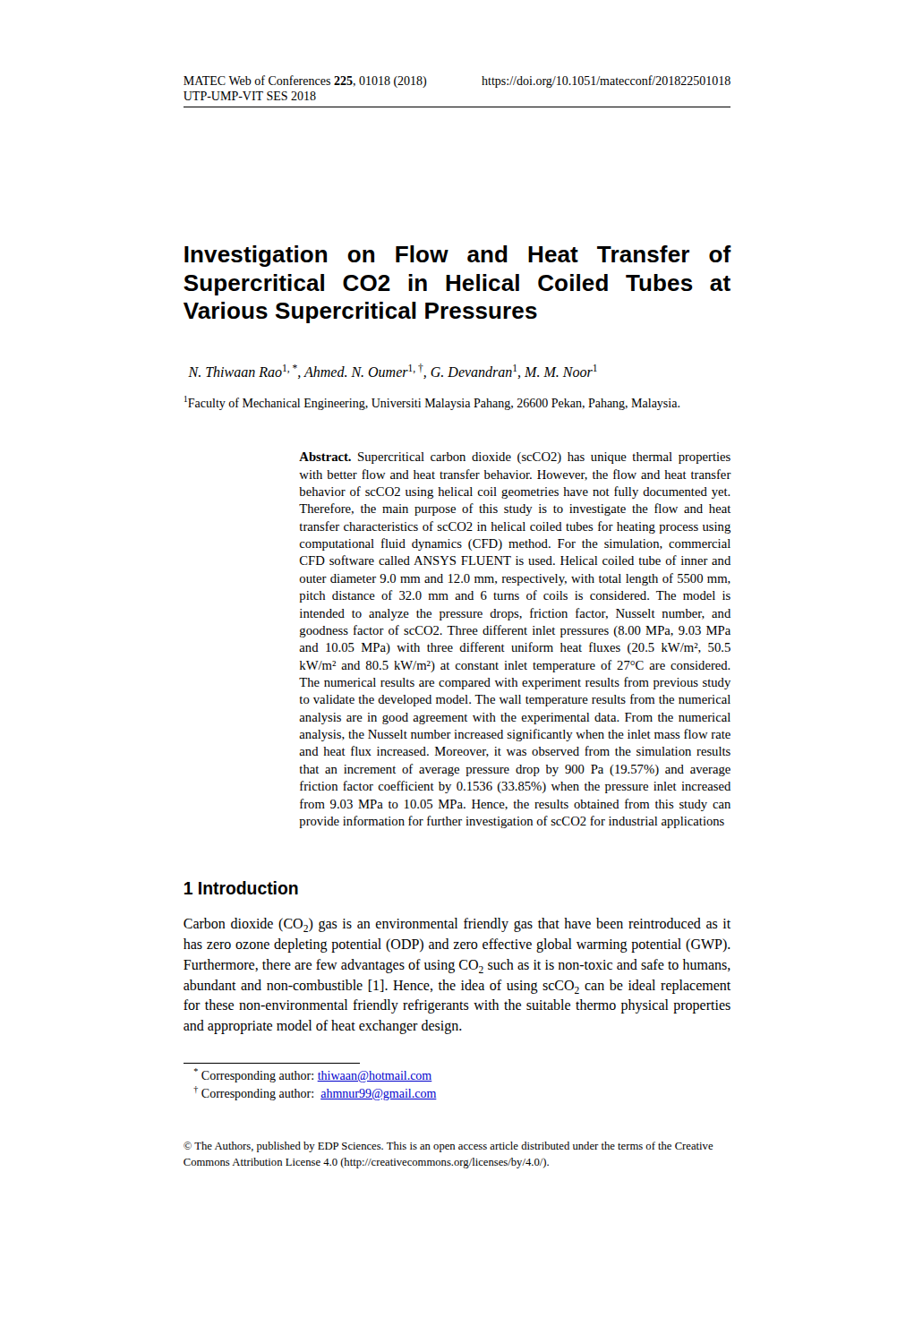MATEC Web of Conferences 225, 01018 (2018)
UTP-UMP-VIT SES 2018
https://doi.org/10.1051/matecconf/201822501018
Investigation on Flow and Heat Transfer of Supercritical CO2 in Helical Coiled Tubes at Various Supercritical Pressures
N. Thiwaan Rao1, *, Ahmed. N. Oumer1, †, G. Devandran1, M. M. Noor1
1Faculty of Mechanical Engineering, Universiti Malaysia Pahang, 26600 Pekan, Pahang, Malaysia.
Abstract. Supercritical carbon dioxide (scCO2) has unique thermal properties with better flow and heat transfer behavior. However, the flow and heat transfer behavior of scCO2 using helical coil geometries have not fully documented yet. Therefore, the main purpose of this study is to investigate the flow and heat transfer characteristics of scCO2 in helical coiled tubes for heating process using computational fluid dynamics (CFD) method. For the simulation, commercial CFD software called ANSYS FLUENT is used. Helical coiled tube of inner and outer diameter 9.0 mm and 12.0 mm, respectively, with total length of 5500 mm, pitch distance of 32.0 mm and 6 turns of coils is considered. The model is intended to analyze the pressure drops, friction factor, Nusselt number, and goodness factor of scCO2. Three different inlet pressures (8.00 MPa, 9.03 MPa and 10.05 MPa) with three different uniform heat fluxes (20.5 kW/m², 50.5 kW/m² and 80.5 kW/m²) at constant inlet temperature of 27°C are considered. The numerical results are compared with experiment results from previous study to validate the developed model. The wall temperature results from the numerical analysis are in good agreement with the experimental data. From the numerical analysis, the Nusselt number increased significantly when the inlet mass flow rate and heat flux increased. Moreover, it was observed from the simulation results that an increment of average pressure drop by 900 Pa (19.57%) and average friction factor coefficient by 0.1536 (33.85%) when the pressure inlet increased from 9.03 MPa to 10.05 MPa. Hence, the results obtained from this study can provide information for further investigation of scCO2 for industrial applications
1 Introduction
Carbon dioxide (CO2) gas is an environmental friendly gas that have been reintroduced as it has zero ozone depleting potential (ODP) and zero effective global warming potential (GWP). Furthermore, there are few advantages of using CO2 such as it is non-toxic and safe to humans, abundant and non-combustible [1]. Hence, the idea of using scCO2 can be ideal replacement for these non-environmental friendly refrigerants with the suitable thermo physical properties and appropriate model of heat exchanger design.
* Corresponding author: thiwaan@hotmail.com
† Corresponding author: ahmnur99@gmail.com
© The Authors, published by EDP Sciences. This is an open access article distributed under the terms of the Creative Commons Attribution License 4.0 (http://creativecommons.org/licenses/by/4.0/).